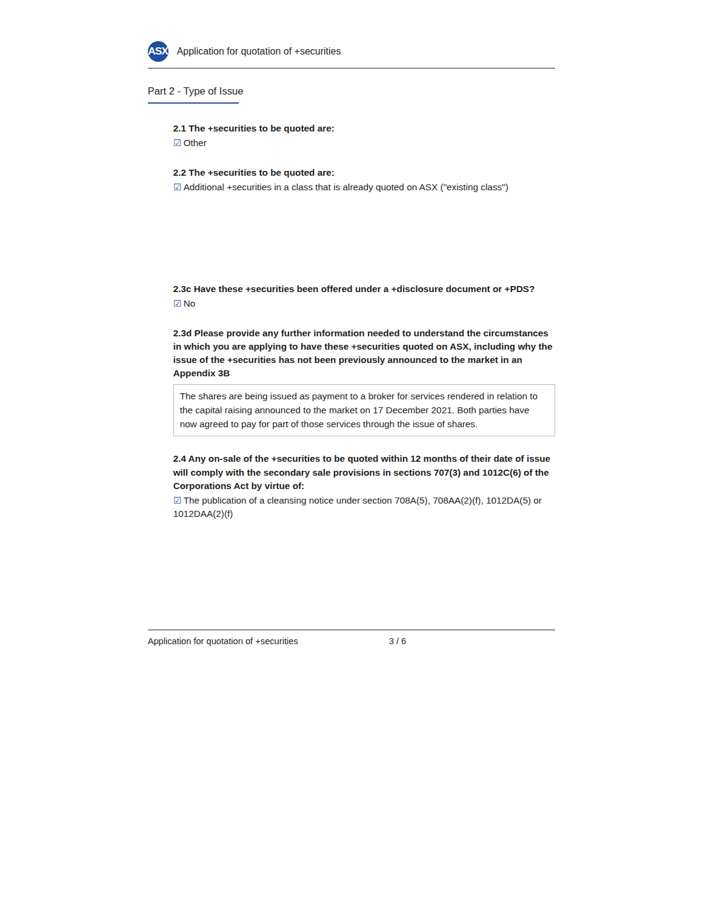ASX
Application for quotation of +securities
Part 2 - Type of Issue
2.1 The +securities to be quoted are:
☑Other
2.2 The +securities to be quoted are:
☑Additional +securities in a class that is already quoted on ASX ("existing class")
2.3c Have these +securities been offered under a +disclosure document or +PDS?
☑No
2.3d Please provide any further information needed to understand the circumstances in which you are applying to have these +securities quoted on ASX, including why the issue of the +securities has not been previously announced to the market in an Appendix 3B
The shares are being issued as payment to a broker for services rendered in relation to the capital raising announced to the market on 17 December 2021. Both parties have now agreed to pay for part of those services through the issue of shares.
2.4 Any on-sale of the +securities to be quoted within 12 months of their date of issue will comply with the secondary sale provisions in sections 707(3) and 1012C(6) of the Corporations Act by virtue of:
☑The publication of a cleansing notice under section 708A(5), 708AA(2)(f), 1012DA(5) or 1012DAA(2)(f)
Application for quotation of +securities
3 / 6